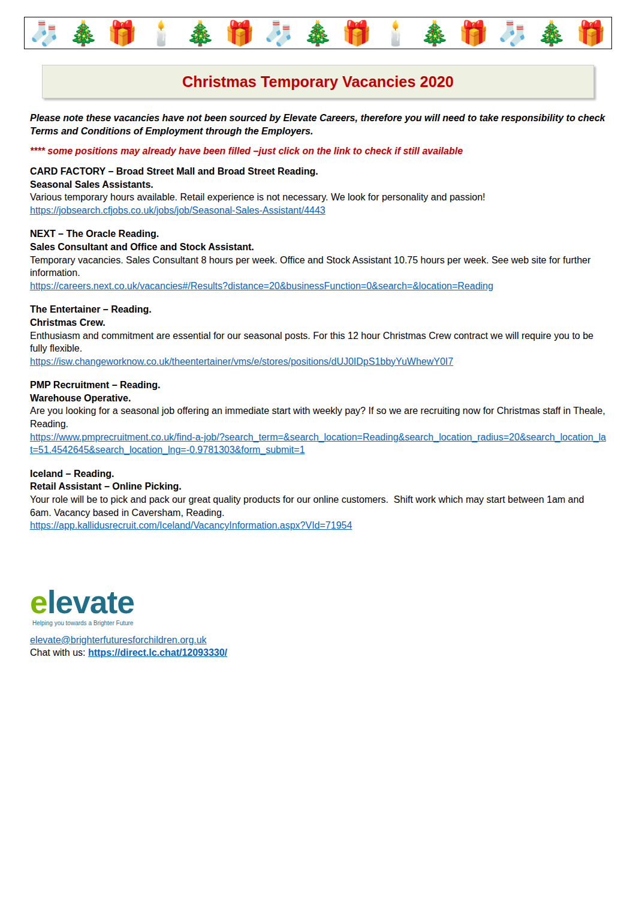🧦 🎄 🎁 🕯️ 🎄 🎁 🧦 🎄 🎁 🕯️ 🎄 🎁 🧦 🎄 🎁
Christmas Temporary Vacancies 2020
Please note these vacancies have not been sourced by Elevate Careers, therefore you will need to take responsibility to check Terms and Conditions of Employment through the Employers.
**** some positions may already have been filled –just click on the link to check if still available
CARD FACTORY – Broad Street Mall and Broad Street Reading.
Seasonal Sales Assistants.
Various temporary hours available. Retail experience is not necessary. We look for personality and passion!
https://jobsearch.cfjobs.co.uk/jobs/job/Seasonal-Sales-Assistant/4443
NEXT – The Oracle Reading.
Sales Consultant and Office and Stock Assistant.
Temporary vacancies. Sales Consultant 8 hours per week. Office and Stock Assistant 10.75 hours per week. See web site for further information.
https://careers.next.co.uk/vacancies#/Results?distance=20&businessFunction=0&search=&location=Reading
The Entertainer – Reading.
Christmas Crew.
Enthusiasm and commitment are essential for our seasonal posts. For this 12 hour Christmas Crew contract we will require you to be fully flexible.
https://isw.changeworknow.co.uk/theentertainer/vms/e/stores/positions/dUJ0IDpS1bbyYuWhewY0I7
PMP Recruitment – Reading.
Warehouse Operative.
Are you looking for a seasonal job offering an immediate start with weekly pay? If so we are recruiting now for Christmas staff in Theale, Reading.
https://www.pmprecruitment.co.uk/find-a-job/?search_term=&search_location=Reading&search_location_radius=20&search_location_lat=51.4542645&search_location_lng=-0.9781303&form_submit=1
Iceland – Reading.
Retail Assistant – Online Picking.
Your role will be to pick and pack our great quality products for our online customers. Shift work which may start between 1am and 6am. Vacancy based in Caversham, Reading.
https://app.kallidusrecruit.com/Iceland/VacancyInformation.aspx?VId=71954
elevate
Helping you towards a Brighter Future
elevate@brighterfuturesforchildren.org.uk
Chat with us: https://direct.lc.chat/12093330/